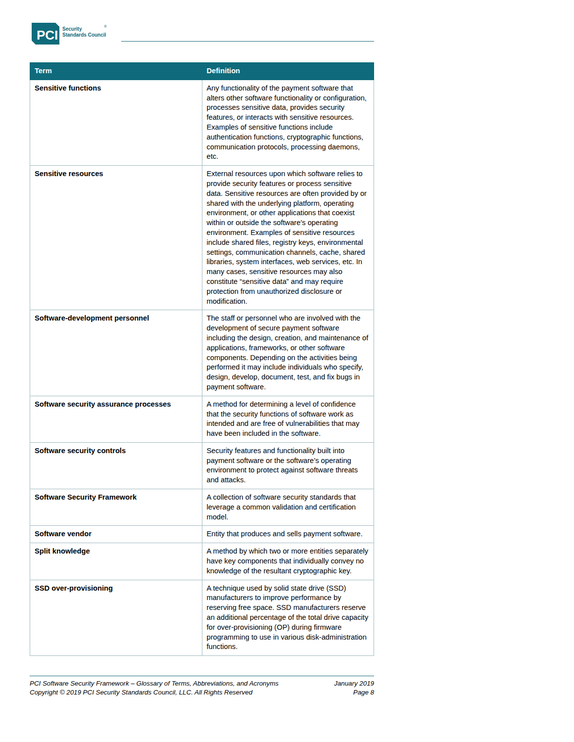PCI Security Standards Council ®
| Term | Definition |
| --- | --- |
| Sensitive functions | Any functionality of the payment software that alters other software functionality or configuration, processes sensitive data, provides security features, or interacts with sensitive resources. Examples of sensitive functions include authentication functions, cryptographic functions, communication protocols, processing daemons, etc. |
| Sensitive resources | External resources upon which software relies to provide security features or process sensitive data. Sensitive resources are often provided by or shared with the underlying platform, operating environment, or other applications that coexist within or outside the software’s operating environment. Examples of sensitive resources include shared files, registry keys, environmental settings, communication channels, cache, shared libraries, system interfaces, web services, etc. In many cases, sensitive resources may also constitute “sensitive data” and may require protection from unauthorized disclosure or modification. |
| Software-development personnel | The staff or personnel who are involved with the development of secure payment software including the design, creation, and maintenance of applications, frameworks, or other software components. Depending on the activities being performed it may include individuals who specify, design, develop, document, test, and fix bugs in payment software. |
| Software security assurance processes | A method for determining a level of confidence that the security functions of software work as intended and are free of vulnerabilities that may have been included in the software. |
| Software security controls | Security features and functionality built into payment software or the software’s operating environment to protect against software threats and attacks. |
| Software Security Framework | A collection of software security standards that leverage a common validation and certification model. |
| Software vendor | Entity that produces and sells payment software. |
| Split knowledge | A method by which two or more entities separately have key components that individually convey no knowledge of the resultant cryptographic key. |
| SSD over-provisioning | A technique used by solid state drive (SSD) manufacturers to improve performance by reserving free space. SSD manufacturers reserve an additional percentage of the total drive capacity for over-provisioning (OP) during firmware programming to use in various disk-administration functions. |
PCI Software Security Framework – Glossary of Terms, Abbreviations, and Acronyms
Copyright © 2019 PCI Security Standards Council, LLC. All Rights Reserved
January 2019
Page 8